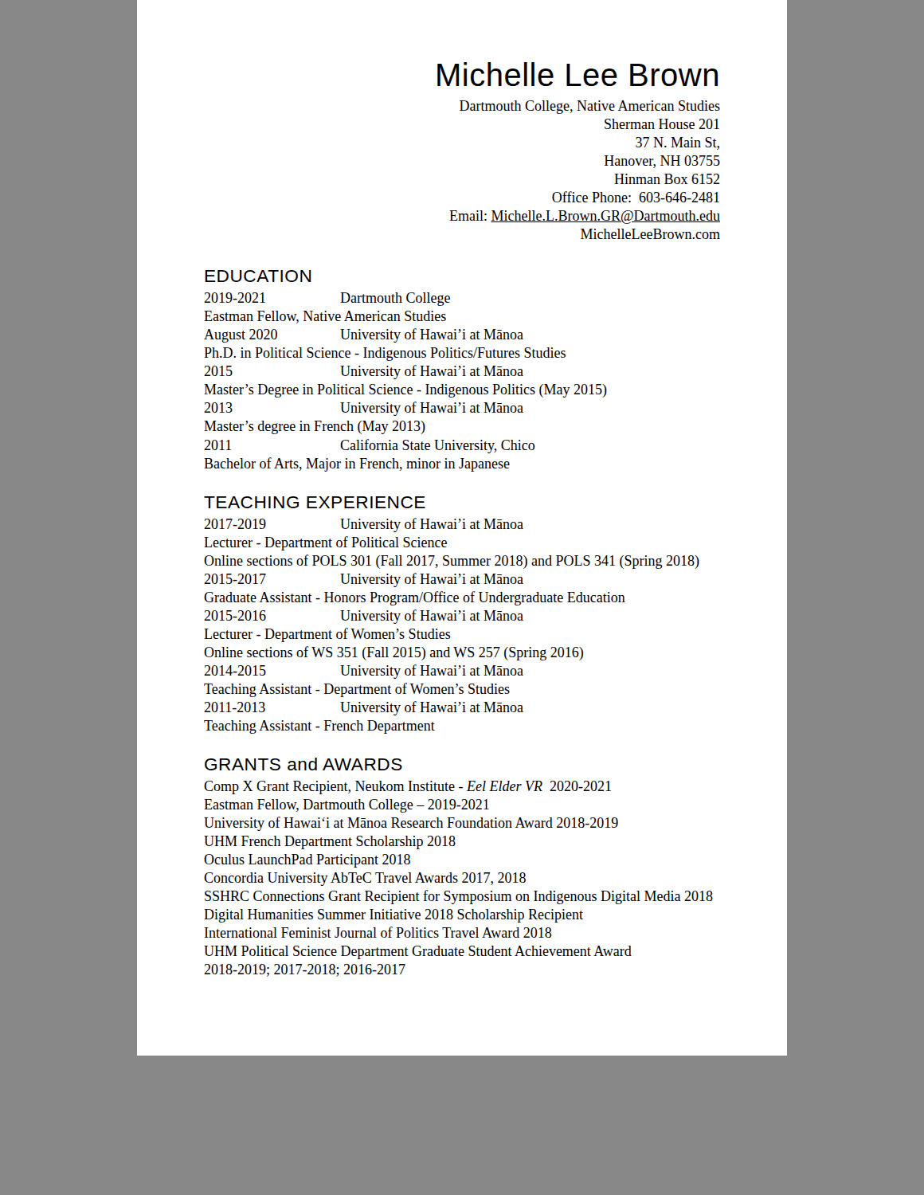Michelle Lee Brown
Dartmouth College, Native American Studies Sherman House 201 37 N. Main St, Hanover, NH 03755 Hinman Box 6152 Office Phone: 603-646-2481 Email: Michelle.L.Brown.GR@Dartmouth.edu MichelleLeeBrown.com
EDUCATION
2019-2021 Dartmouth College
Eastman Fellow, Native American Studies
August 2020 University of Hawai’i at Mānoa
Ph.D. in Political Science - Indigenous Politics/Futures Studies
2015 University of Hawai’i at Mānoa
Master’s Degree in Political Science - Indigenous Politics (May 2015)
2013 University of Hawai’i at Mānoa
Master’s degree in French (May 2013)
2011 California State University, Chico
Bachelor of Arts, Major in French, minor in Japanese
TEACHING EXPERIENCE
2017-2019 University of Hawai’i at Mānoa
Lecturer - Department of Political Science Online sections of POLS 301 (Fall 2017, Summer 2018) and POLS 341 (Spring 2018)
2015-2017 University of Hawai’i at Mānoa
Graduate Assistant - Honors Program/Office of Undergraduate Education
2015-2016 University of Hawai’i at Mānoa
Lecturer - Department of Women’s Studies Online sections of WS 351 (Fall 2015) and WS 257 (Spring 2016)
2014-2015 University of Hawai’i at Mānoa
Teaching Assistant - Department of Women’s Studies
2011-2013 University of Hawai’i at Mānoa
Teaching Assistant - French Department
GRANTS and AWARDS
Comp X Grant Recipient, Neukom Institute - Eel Elder VR 2020-2021
Eastman Fellow, Dartmouth College – 2019-2021
University of Hawaiʻi at Mānoa Research Foundation Award 2018-2019
UHM French Department Scholarship 2018
Oculus LaunchPad Participant 2018
Concordia University AbTeC Travel Awards 2017, 2018
SSHRC Connections Grant Recipient for Symposium on Indigenous Digital Media 2018
Digital Humanities Summer Initiative 2018 Scholarship Recipient
International Feminist Journal of Politics Travel Award 2018
UHM Political Science Department Graduate Student Achievement Award
2018-2019; 2017-2018; 2016-2017